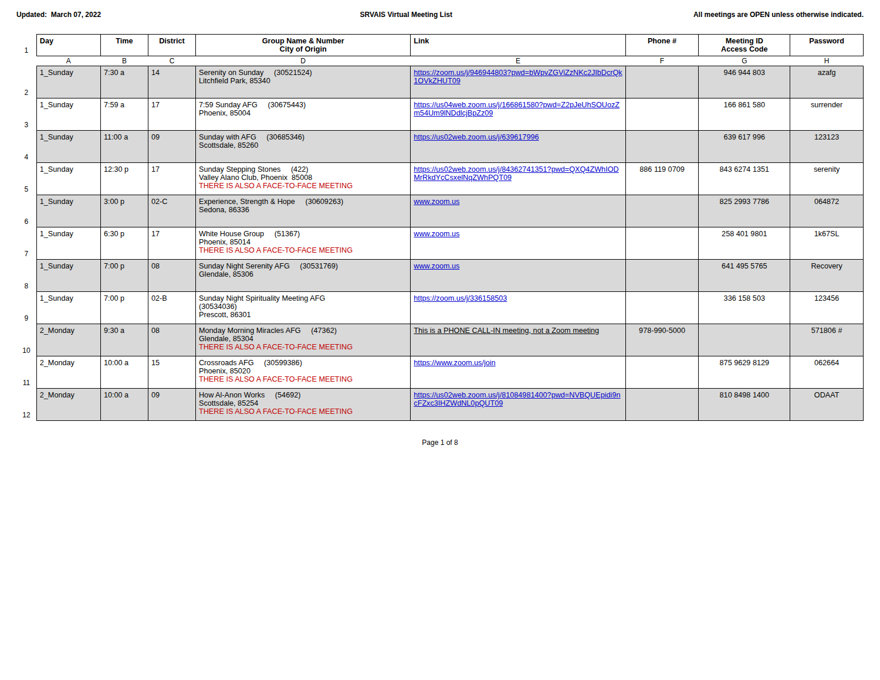Updated: March 07, 2022
SRVAIS Virtual Meeting List
All meetings are OPEN unless otherwise indicated.
| | A | B | C | D | E | F | G | H |
| 1 | Day | Time | District | Group Name & Number City of Origin | Link | Phone # | Meeting ID Access Code | Password |
| 2 | 1_Sunday | 7:30 a | 14 | Serenity on Sunday (30521524) Litchfield Park, 85340 | https://zoom.us/j/946944803?pwd=bWpvZGViZzNKc2JIbDcrQk1OVkZHUT09 | | 946 944 803 | azafg |
| 3 | 1_Sunday | 7:59 a | 17 | 7:59 Sunday AFG (30675443) Phoenix, 85004 | https://us04web.zoom.us/j/166861580?pwd=Z2pJeUhSOUozZm54Um9lNDdlcjBpZz09 | | 166 861 580 | surrender |
| 4 | 1_Sunday | 11:00 a | 09 | Sunday with AFG (30685346) Scottsdale, 85260 | https://us02web.zoom.us/j/639617996 | | 639 617 996 | 123123 |
| 5 | 1_Sunday | 12:30 p | 17 | Sunday Stepping Stones (422) Valley Alano Club, Phoenix 85008 THERE IS ALSO A FACE-TO-FACE MEETING | https://us02web.zoom.us/j/84362741351?pwd=QXQ4ZWhIODMrRkdYcCsxelNqZWhPQT09 | 886 119 0709 | 843 6274 1351 | serenity |
| 6 | 1_Sunday | 3:00 p | 02-C | Experience, Strength & Hope (30609263) Sedona, 86336 | www.zoom.us | | 825 2993 7786 | 064872 |
| 7 | 1_Sunday | 6:30 p | 17 | White House Group (51367) Phoenix, 85014 THERE IS ALSO A FACE-TO-FACE MEETING | www.zoom.us | | 258 401 9801 | 1k67SL |
| 8 | 1_Sunday | 7:00 p | 08 | Sunday Night Serenity AFG (30531769) Glendale, 85306 | www.zoom.us | | 641 495 5765 | Recovery |
| 9 | 1_Sunday | 7:00 p | 02-B | Sunday Night Spirituality Meeting AFG (30534036) Prescott, 86301 | https://zoom.us/j/336158503 | | 336 158 503 | 123456 |
| 10 | 2_Monday | 9:30 a | 08 | Monday Morning Miracles AFG (47362) Glendale, 85304 THERE IS ALSO A FACE-TO-FACE MEETING | This is a PHONE CALL-IN meeting, not a Zoom meeting | 978-990-5000 | | 571806 # |
| 11 | 2_Monday | 10:00 a | 15 | Crossroads AFG (30599386) Phoenix, 85020 THERE IS ALSO A FACE-TO-FACE MEETING | https://www.zoom.us/join | | 875 9629 8129 | 062664 |
| 12 | 2_Monday | 10:00 a | 09 | How Al-Anon Works (54692) Scottsdale, 85254 THERE IS ALSO A FACE-TO-FACE MEETING | https://us02web.zoom.us/j/81084981400?pwd=NVBQUEpidi9ncFZxc3IHZWdNL0pQUT09 | | 810 8498 1400 | ODAAT |
Page 1 of 8